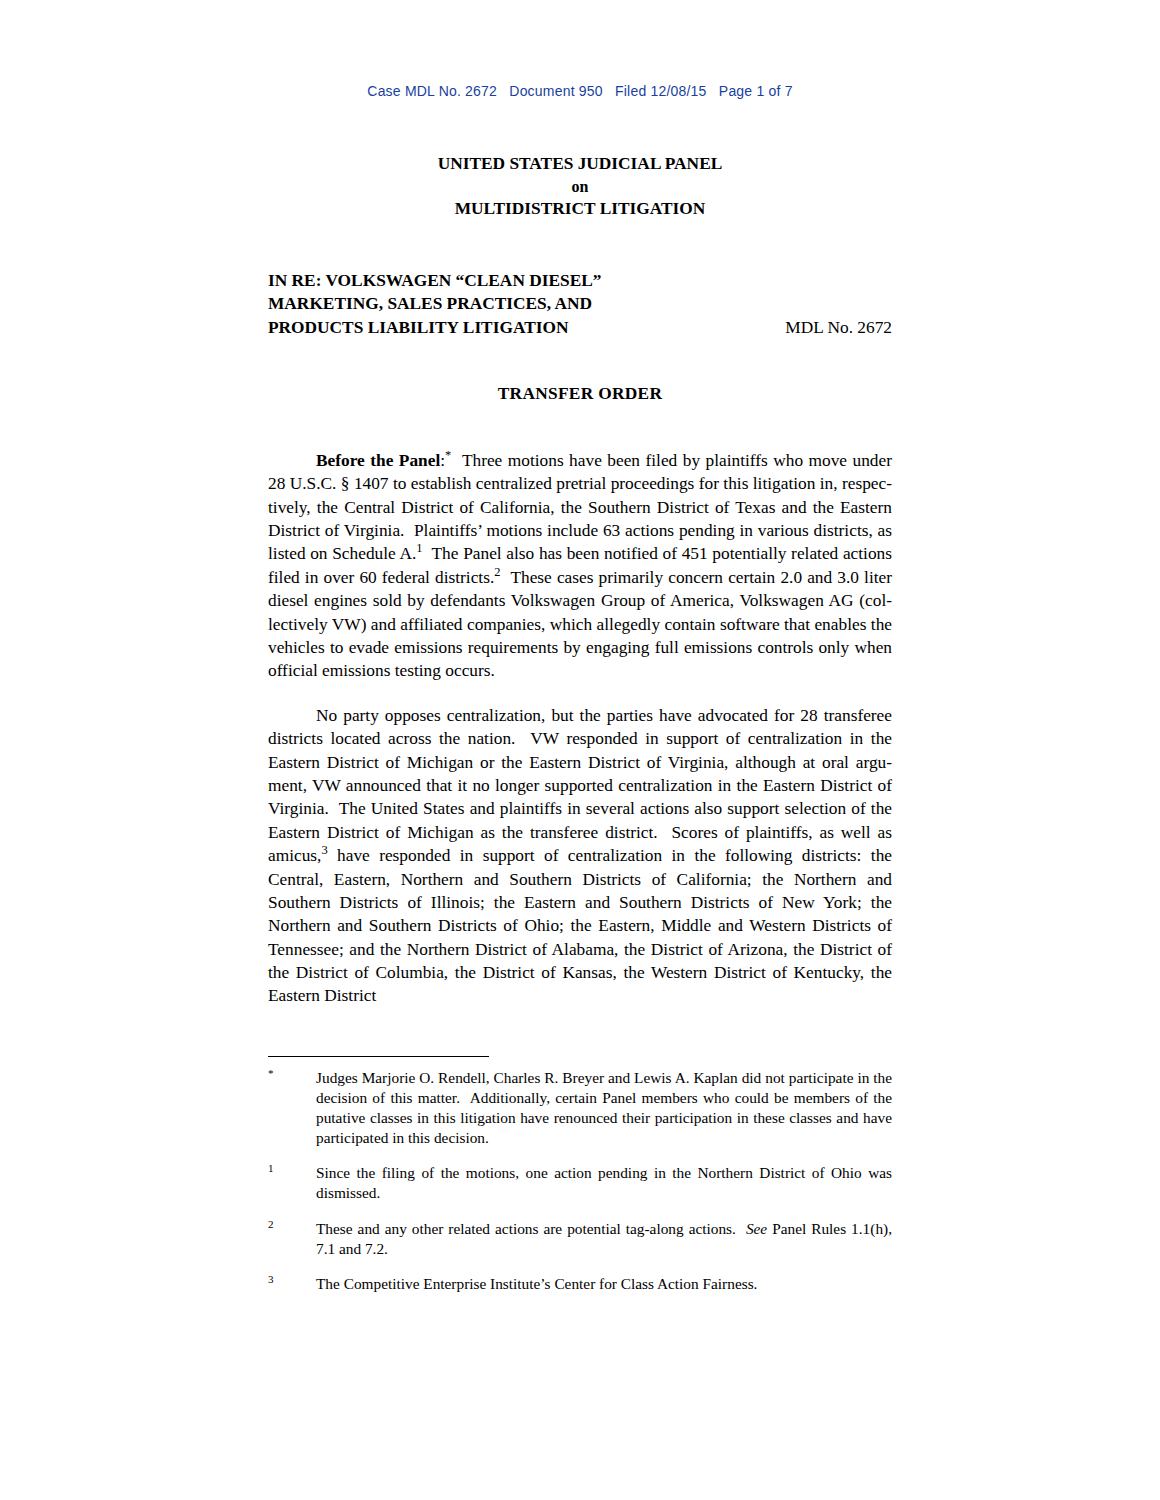Case MDL No. 2672 Document 950 Filed 12/08/15 Page 1 of 7
UNITED STATES JUDICIAL PANEL
on
MULTIDISTRICT LITIGATION
IN RE: VOLKSWAGEN “CLEAN DIESEL”
MARKETING, SALES PRACTICES, AND
PRODUCTS LIABILITY LITIGATION
MDL No. 2672
TRANSFER ORDER
Before the Panel:* Three motions have been filed by plaintiffs who move under 28 U.S.C. § 1407 to establish centralized pretrial proceedings for this litigation in, respectively, the Central District of California, the Southern District of Texas and the Eastern District of Virginia. Plaintiffs’ motions include 63 actions pending in various districts, as listed on Schedule A.1 The Panel also has been notified of 451 potentially related actions filed in over 60 federal districts.2 These cases primarily concern certain 2.0 and 3.0 liter diesel engines sold by defendants Volkswagen Group of America, Volkswagen AG (collectively VW) and affiliated companies, which allegedly contain software that enables the vehicles to evade emissions requirements by engaging full emissions controls only when official emissions testing occurs.
No party opposes centralization, but the parties have advocated for 28 transferee districts located across the nation. VW responded in support of centralization in the Eastern District of Michigan or the Eastern District of Virginia, although at oral argument, VW announced that it no longer supported centralization in the Eastern District of Virginia. The United States and plaintiffs in several actions also support selection of the Eastern District of Michigan as the transferee district. Scores of plaintiffs, as well as amicus,3 have responded in support of centralization in the following districts: the Central, Eastern, Northern and Southern Districts of California; the Northern and Southern Districts of Illinois; the Eastern and Southern Districts of New York; the Northern and Southern Districts of Ohio; the Eastern, Middle and Western Districts of Tennessee; and the Northern District of Alabama, the District of Arizona, the District of the District of Columbia, the District of Kansas, the Western District of Kentucky, the Eastern District
*Judges Marjorie O. Rendell, Charles R. Breyer and Lewis A. Kaplan did not participate in the decision of this matter. Additionally, certain Panel members who could be members of the putative classes in this litigation have renounced their participation in these classes and have participated in this decision.
1 Since the filing of the motions, one action pending in the Northern District of Ohio was dismissed.
2 These and any other related actions are potential tag-along actions. See Panel Rules 1.1(h), 7.1 and 7.2.
3 The Competitive Enterprise Institute’s Center for Class Action Fairness.